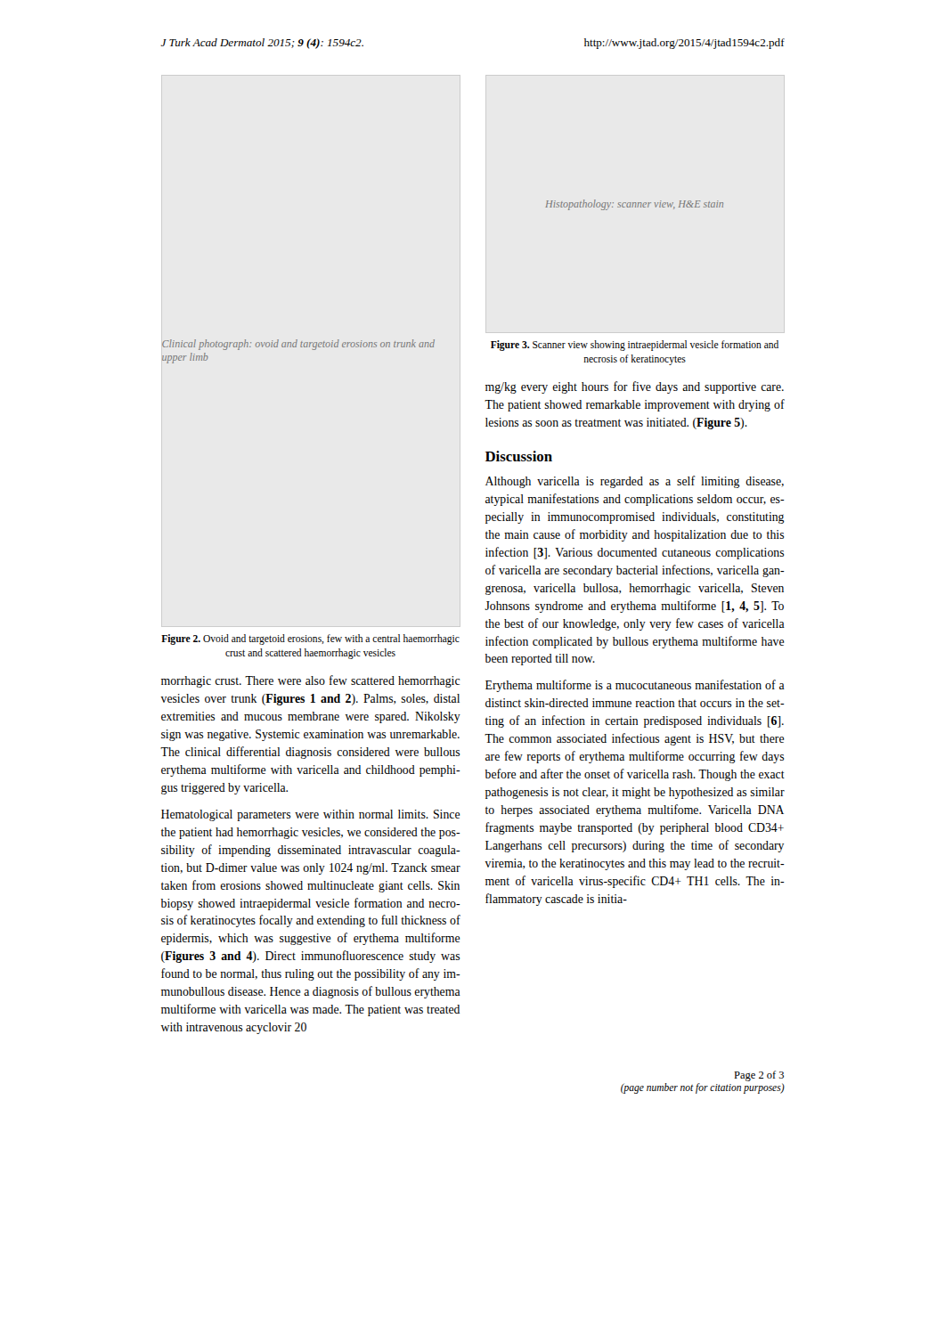J Turk Acad Dermatol 2015; 9 (4): 1594c2.
http://www.jtad.org/2015/4/jtad1594c2.pdf
Clinical photograph: ovoid and targetoid erosions on trunk and upper limb
Figure 2. Ovoid and targetoid erosions, few with a central haemorrhagic crust and scattered haemorrhagic vesicles
morrhagic crust. There were also few scattered hemorrhagic vesicles over trunk (Figures 1 and 2). Palms, soles, distal extremities and mucous membrane were spared. Nikolsky sign was negative. Systemic examination was unremarkable. The clinical differential diagnosis considered were bullous erythema multiforme with varicella and childhood pemphigus triggered by varicella.
Hematological parameters were within normal limits. Since the patient had hemorrhagic vesicles, we considered the possibility of impending disseminated intravascular coagulation, but D-dimer value was only 1024 ng/ml. Tzanck smear taken from erosions showed multinucleate giant cells. Skin biopsy showed intraepidermal vesicle formation and necrosis of keratinocytes focally and extending to full thickness of epidermis, which was suggestive of erythema multiforme (Figures 3 and 4). Direct immunofluorescence study was found to be normal, thus ruling out the possibility of any immunobullous disease. Hence a diagnosis of bullous erythema multiforme with varicella was made. The patient was treated with intravenous acyclovir 20
Histopathology: scanner view, H&E stain
Figure 3. Scanner view showing intraepidermal vesicle formation and necrosis of keratinocytes
mg/kg every eight hours for five days and supportive care. The patient showed remarkable improvement with drying of lesions as soon as treatment was initiated. (Figure 5).
Discussion
Although varicella is regarded as a self limiting disease, atypical manifestations and complications seldom occur, especially in immunocompromised individuals, constituting the main cause of morbidity and hospitalization due to this infection [3]. Various documented cutaneous complications of varicella are secondary bacterial infections, varicella gangrenosa, varicella bullosa, hemorrhagic varicella, Steven Johnsons syndrome and erythema multiforme [1, 4, 5]. To the best of our knowledge, only very few cases of varicella infection complicated by bullous erythema multiforme have been reported till now.
Erythema multiforme is a mucocutaneous manifestation of a distinct skin-directed immune reaction that occurs in the setting of an infection in certain predisposed individuals [6]. The common associated infectious agent is HSV, but there are few reports of erythema multiforme occurring few days before and after the onset of varicella rash. Though the exact pathogenesis is not clear, it might be hypothesized as similar to herpes associated erythema multifome. Varicella DNA fragments maybe transported (by peripheral blood CD34+ Langerhans cell precursors) during the time of secondary viremia, to the keratinocytes and this may lead to the recruitment of varicella virus-specific CD4+ TH1 cells. The inflammatory cascade is initia-
Page 2 of 3
(page number not for citation purposes)